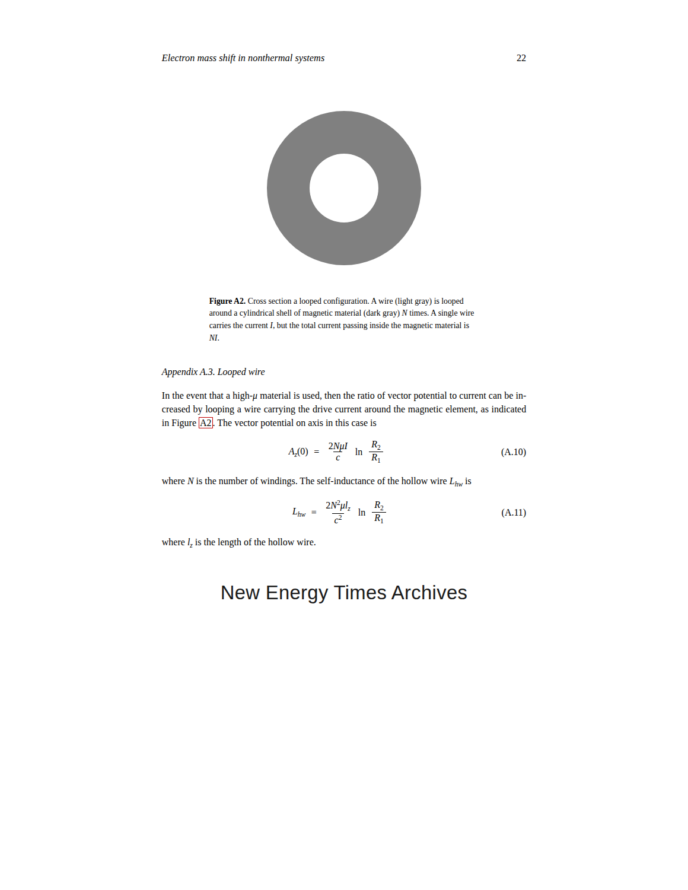Electron mass shift in nonthermal systems 22
Figure A2. Cross section a looped configuration. A wire (light gray) is looped around a cylindrical shell of magnetic material (dark gray) N times. A single wire carries the current I, but the total current passing inside the magnetic material is NI.
Appendix A.3. Looped wire
In the event that a high-μ material is used, then the ratio of vector potential to current can be increased by looping a wire carrying the drive current around the magnetic element, as indicated in Figure A2. The vector potential on axis in this case is
Az(0) = 2NμI c ln R2 R1
(A.10)
where N is the number of windings. The self-inductance of the hollow wire Lhw is
Lhw = 2N2μlz c2 ln R2 R1
(A.11)
where lz is the length of the hollow wire.
New Energy Times Archives